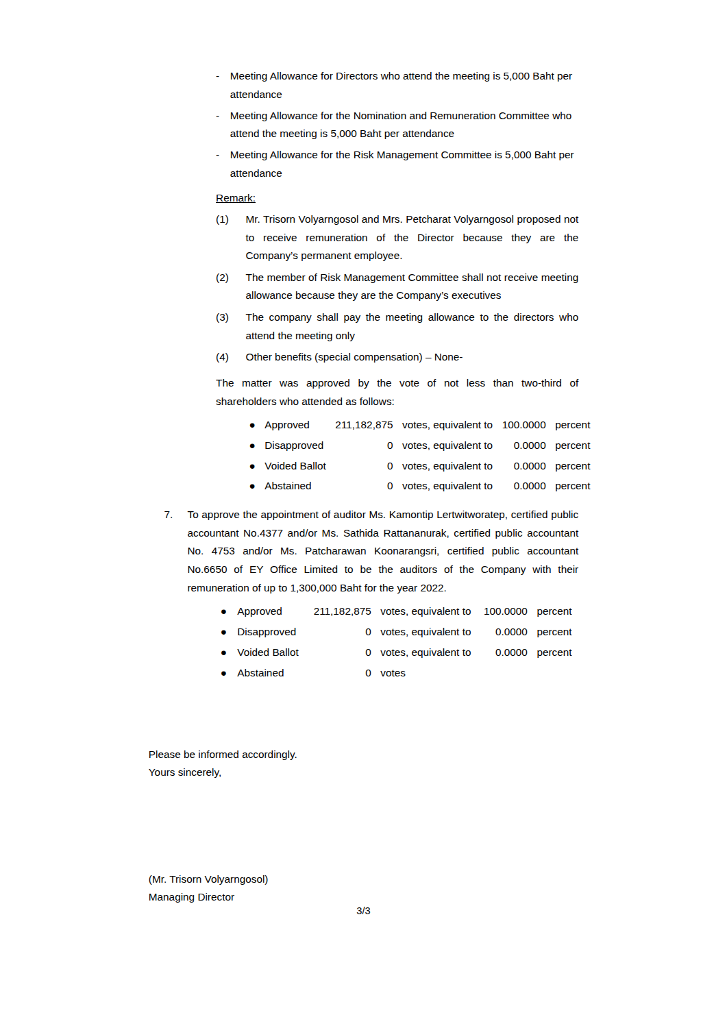Meeting Allowance for Directors who attend the meeting is 5,000 Baht per attendance
Meeting Allowance for the Nomination and Remuneration Committee who attend the meeting is 5,000 Baht per attendance
Meeting Allowance for the Risk Management Committee is 5,000 Baht per attendance
Remark:
Mr. Trisorn Volyarngosol and Mrs. Petcharat Volyarngosol proposed not to receive remuneration of the Director because they are the Company’s permanent employee.
The member of Risk Management Committee shall not receive meeting allowance because they are the Company’s executives
The company shall pay the meeting allowance to the directors who attend the meeting only
Other benefits (special compensation) – None-
The matter was approved by the vote of not less than two-third of shareholders who attended as follows:
| ● | Approved | 211,182,875 | votes, equivalent to | 100.0000 | percent |
| ● | Disapproved | 0 | votes, equivalent to | 0.0000 | percent |
| ● | Voided Ballot | 0 | votes, equivalent to | 0.0000 | percent |
| ● | Abstained | 0 | votes, equivalent to | 0.0000 | percent |
7.
To approve the appointment of auditor Ms. Kamontip Lertwitworatep, certified public accountant No.4377 and/or Ms. Sathida Rattananurak, certified public accountant No. 4753 and/or Ms. Patcharawan Koonarangsri, certified public accountant No.6650 of EY Office Limited to be the auditors of the Company with their remuneration of up to 1,300,000 Baht for the year 2022.
| ● | Approved | 211,182,875 | votes, equivalent to | 100.0000 | percent |
| ● | Disapproved | 0 | votes, equivalent to | 0.0000 | percent |
| ● | Voided Ballot | 0 | votes, equivalent to | 0.0000 | percent |
| ● | Abstained | 0 | votes | | |
Please be informed accordingly.
Yours sincerely,
(Mr. Trisorn Volyarngosol)
Managing Director
3/3